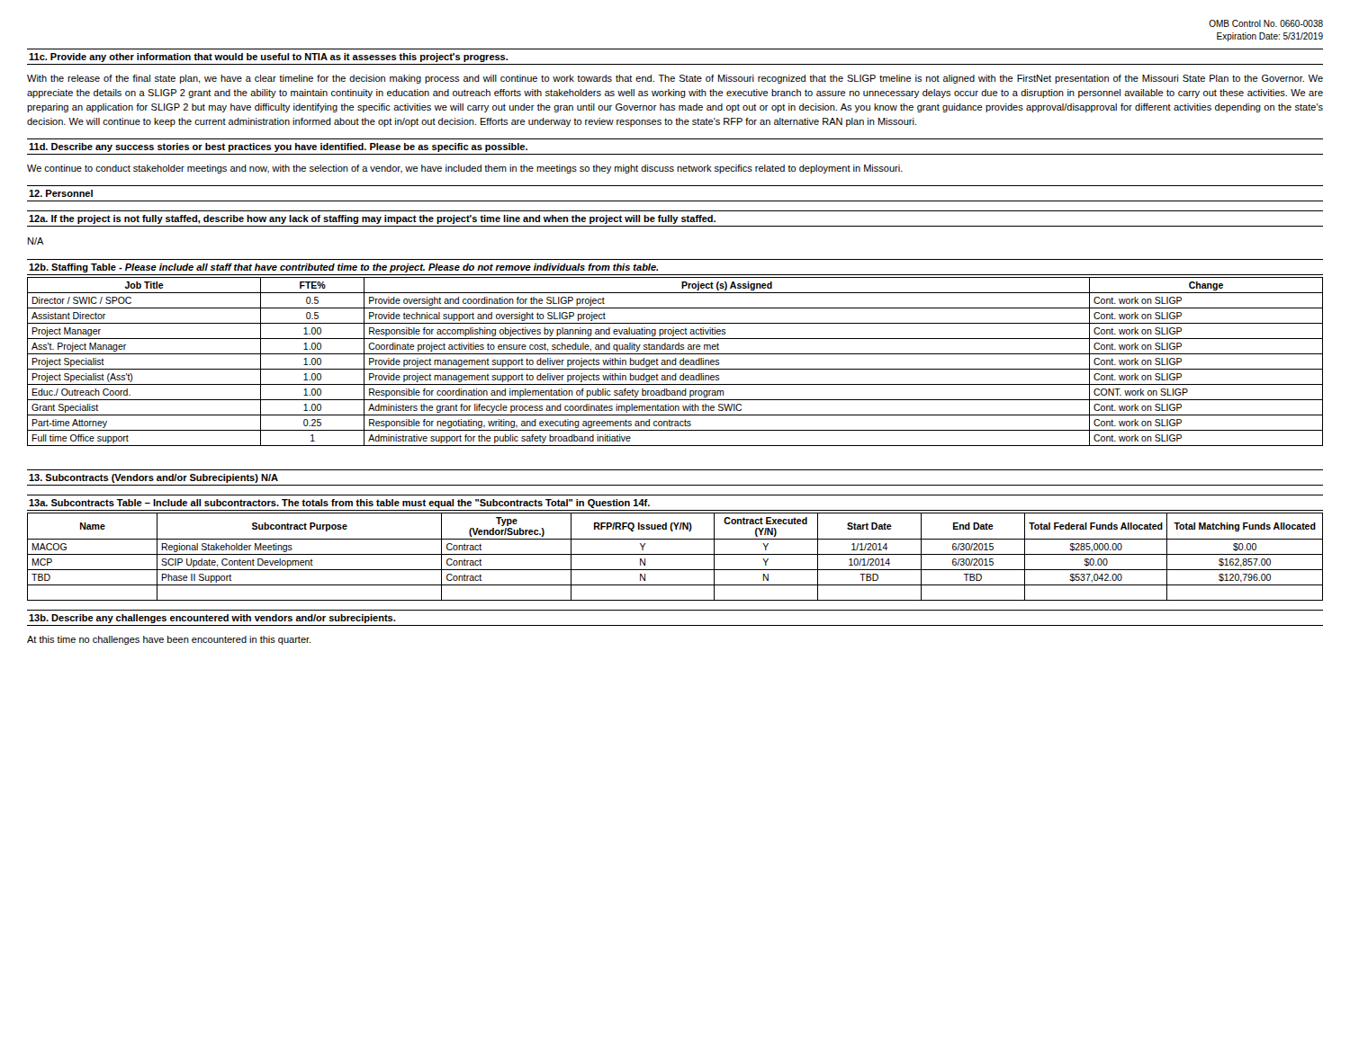OMB Control No. 0660-0038
Expiration Date: 5/31/2019
11c. Provide any other information that would be useful to NTIA as it assesses this project's progress.
With the release of the final state plan, we have a clear timeline for the decision making process and will continue to work towards that end. The State of Missouri recognized that the SLIGP tmeline is not aligned with the FirstNet presentation of the Missouri State Plan to the Governor. We appreciate the details on a SLIGP 2 grant and the ability to maintain continuity in education and outreach efforts with stakeholders as well as working with the executive branch to assure no unnecessary delays occur due to a disruption in personnel available to carry out these activities. We are preparing an application for SLIGP 2 but may have difficulty identifying the specific activities we will carry out under the gran until our Governor has made and opt out or opt in decision. As you know the grant guidance provides approval/disapproval for different activities depending on the state's decision. We will continue to keep the current administration informed about the opt in/opt out decision. Efforts are underway to review responses to the state's RFP for an alternative RAN plan in Missouri.
11d. Describe any success stories or best practices you have identified. Please be as specific as possible.
We continue to conduct stakeholder meetings and now, with the selection of a vendor, we have included them in the meetings so they might discuss network specifics related to deployment in Missouri.
12. Personnel
12a. If the project is not fully staffed, describe how any lack of staffing may impact the project's time line and when the project will be fully staffed.
N/A
12b. Staffing Table - Please include all staff that have contributed time to the project. Please do not remove individuals from this table.
| Job Title | FTE% | Project (s) Assigned | Change |
| --- | --- | --- | --- |
| Director / SWIC / SPOC | 0.5 | Provide oversight and coordination for the SLIGP project | Cont. work on SLIGP |
| Assistant Director | 0.5 | Provide technical support and oversight to SLIGP project | Cont. work on SLIGP |
| Project Manager | 1.00 | Responsible for accomplishing objectives by planning and evaluating project activities | Cont. work on SLIGP |
| Ass't. Project Manager | 1.00 | Coordinate project activities to ensure cost, schedule, and quality standards are met | Cont. work on SLIGP |
| Project Specialist | 1.00 | Provide project management support to deliver projects within budget and deadlines | Cont. work on SLIGP |
| Project Specialist (Ass't) | 1.00 | Provide project management support to deliver projects within budget and deadlines | Cont. work on SLIGP |
| Educ./ Outreach Coord. | 1.00 | Responsible for coordination and implementation of public safety broadband program | CONT. work on SLIGP |
| Grant Specialist | 1.00 | Administers the grant for lifecycle process and coordinates implementation with the SWIC | Cont. work on SLIGP |
| Part-time Attorney | 0.25 | Responsible for negotiating, writing, and executing agreements and contracts | Cont. work on SLIGP |
| Full time Office support | 1 | Administrative support for the public safety broadband initiative | Cont. work on SLIGP |
13. Subcontracts (Vendors and/or Subrecipients) N/A
13a. Subcontracts Table – Include all subcontractors. The totals from this table must equal the "Subcontracts Total" in Question 14f.
| Name | Subcontract Purpose | Type (Vendor/Subrec.) | RFP/RFQ Issued (Y/N) | Contract Executed (Y/N) | Start Date | End Date | Total Federal Funds Allocated | Total Matching Funds Allocated |
| --- | --- | --- | --- | --- | --- | --- | --- | --- |
| MACOG | Regional Stakeholder Meetings | Contract | Y | Y | 1/1/2014 | 6/30/2015 | $285,000.00 | $0.00 |
| MCP | SCIP Update, Content Development | Contract | N | Y | 10/1/2014 | 6/30/2015 | $0.00 | $162,857.00 |
| TBD | Phase II Support | Contract | N | N | TBD | TBD | $537,042.00 | $120,796.00 |
13b. Describe any challenges encountered with vendors and/or subrecipients.
At this time no challenges have been encountered in this quarter.